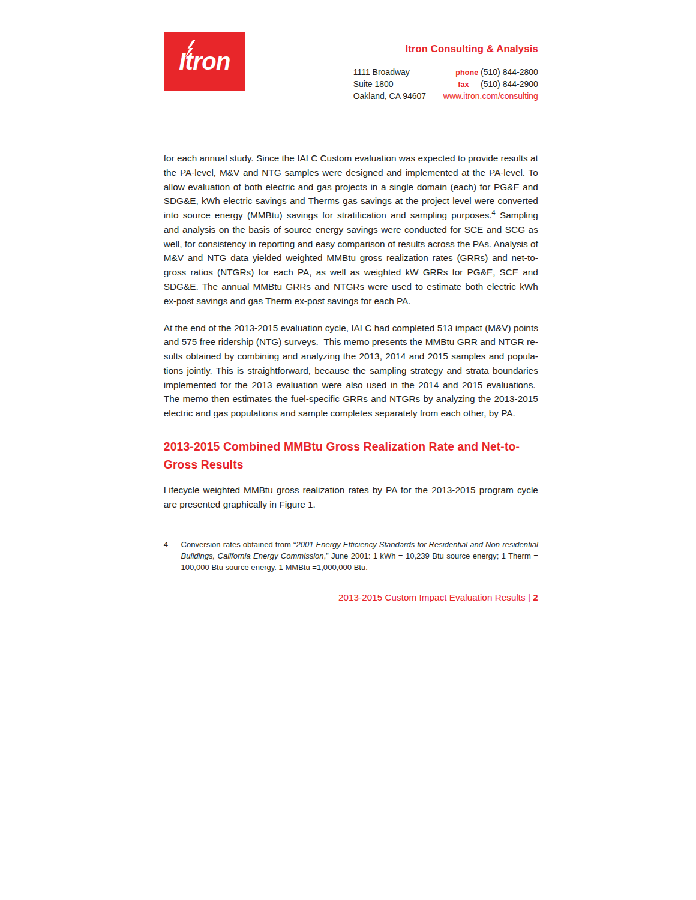Itron
Itron Consulting & Analysis
| 1111 Broadway | phone (510) 844-2800 |
| Suite 1800 | fax (510) 844-2900 |
| Oakland, CA 94607 | www.itron.com/consulting |
for each annual study. Since the IALC Custom evaluation was expected to provide results at the PA-level, M&V and NTG samples were designed and implemented at the PA-level. To allow evaluation of both electric and gas projects in a single domain (each) for PG&E and SDG&E, kWh electric savings and Therms gas savings at the project level were converted into source energy (MMBtu) savings for stratification and sampling purposes.4 Sampling and analysis on the basis of source energy savings were conducted for SCE and SCG as well, for consistency in reporting and easy comparison of results across the PAs. Analysis of M&V and NTG data yielded weighted MMBtu gross realization rates (GRRs) and net-to-gross ratios (NTGRs) for each PA, as well as weighted kW GRRs for PG&E, SCE and SDG&E. The annual MMBtu GRRs and NTGRs were used to estimate both electric kWh ex-post savings and gas Therm ex-post savings for each PA.
At the end of the 2013-2015 evaluation cycle, IALC had completed 513 impact (M&V) points and 575 free ridership (NTG) surveys. This memo presents the MMBtu GRR and NTGR results obtained by combining and analyzing the 2013, 2014 and 2015 samples and populations jointly. This is straightforward, because the sampling strategy and strata boundaries implemented for the 2013 evaluation were also used in the 2014 and 2015 evaluations. The memo then estimates the fuel-specific GRRs and NTGRs by analyzing the 2013-2015 electric and gas populations and sample completes separately from each other, by PA.
2013-2015 Combined MMBtu Gross Realization Rate and Net-to-Gross Results
Lifecycle weighted MMBtu gross realization rates by PA for the 2013-2015 program cycle are presented graphically in Figure 1.
4
Conversion rates obtained from “2001 Energy Efficiency Standards for Residential and Non-residential Buildings, California Energy Commission,” June 2001: 1 kWh = 10,239 Btu source energy; 1 Therm = 100,000 Btu source energy. 1 MMBtu =1,000,000 Btu.
2013-2015 Custom Impact Evaluation Results | 2